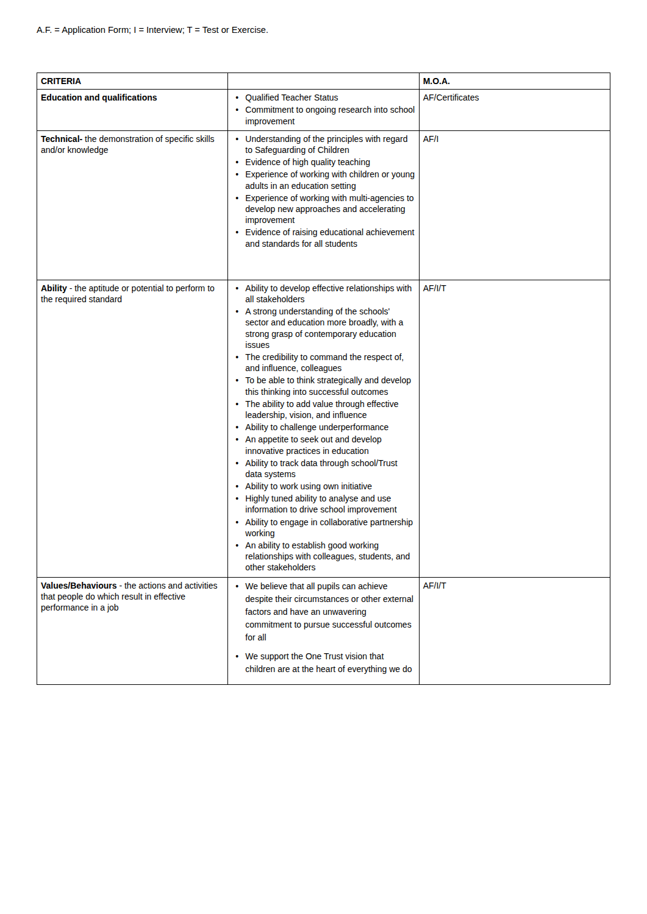A.F. = Application Form; I = Interview; T = Test or Exercise.
| CRITERIA | | M.O.A. |
| --- | --- | --- |
| Education and qualifications | Qualified Teacher Status Commitment to ongoing research into school improvement | AF/Certificates |
| Technical- the demonstration of specific skills and/or knowledge | Understanding of the principles with regard to Safeguarding of Children Evidence of high quality teaching Experience of working with children or young adults in an education setting Experience of working with multi-agencies to develop new approaches and accelerating improvement Evidence of raising educational achievement and standards for all students | AF/I |
| Ability - the aptitude or potential to perform to the required standard | Ability to develop effective relationships with all stakeholders A strong understanding of the schools' sector and education more broadly, with a strong grasp of contemporary education issues The credibility to command the respect of, and influence, colleagues To be able to think strategically and develop this thinking into successful outcomes The ability to add value through effective leadership, vision, and influence Ability to challenge underperformance An appetite to seek out and develop innovative practices in education Ability to track data through school/Trust data systems Ability to work using own initiative Highly tuned ability to analyse and use information to drive school improvement Ability to engage in collaborative partnership working An ability to establish good working relationships with colleagues, students, and other stakeholders | AF/I/T |
| Values/Behaviours - the actions and activities that people do which result in effective performance in a job | We believe that all pupils can achieve despite their circumstances or other external factors and have an unwavering commitment to pursue successful outcomes for all We support the One Trust vision that children are at the heart of everything we do | AF/I/T |